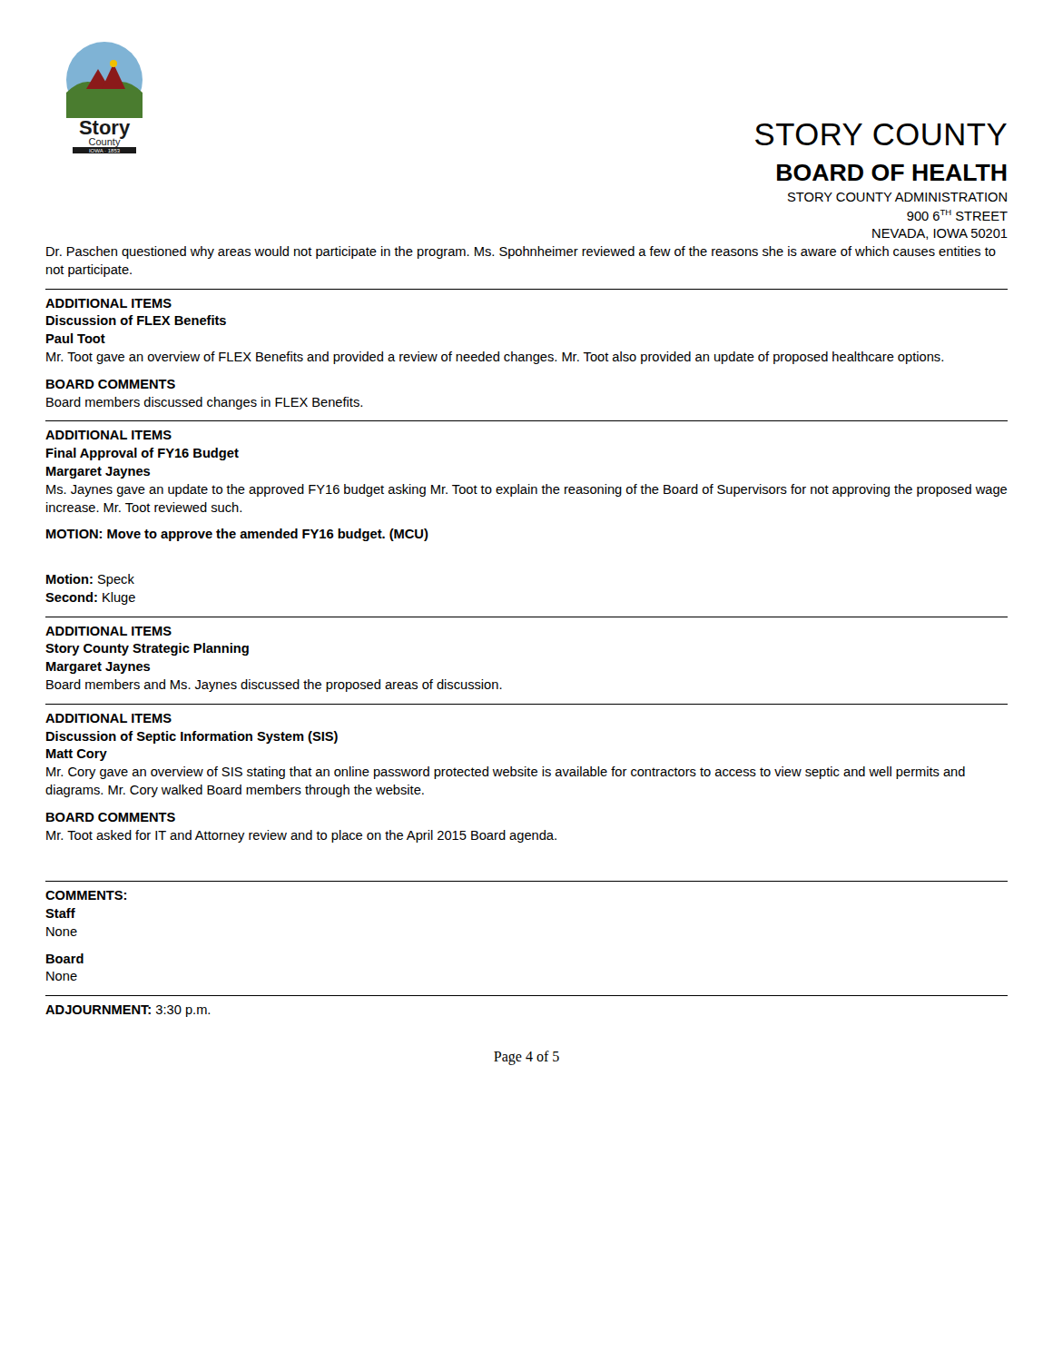Story County IOWA · 1853
STORY COUNTY
BOARD OF HEALTH
STORY COUNTY ADMINISTRATION
900 6TH STREET
NEVADA, IOWA 50201
Dr. Paschen questioned why areas would not participate in the program. Ms. Spohnheimer reviewed a few of the reasons she is aware of which causes entities to not participate.
ADDITIONAL ITEMS
Discussion of FLEX Benefits
Paul Toot
Mr. Toot gave an overview of FLEX Benefits and provided a review of needed changes. Mr. Toot also provided an update of proposed healthcare options.
BOARD COMMENTS
Board members discussed changes in FLEX Benefits.
ADDITIONAL ITEMS
Final Approval of FY16 Budget
Margaret Jaynes
Ms. Jaynes gave an update to the approved FY16 budget asking Mr. Toot to explain the reasoning of the Board of Supervisors for not approving the proposed wage increase. Mr. Toot reviewed such.
MOTION: Move to approve the amended FY16 budget. (MCU)
Motion: Speck
Second: Kluge
ADDITIONAL ITEMS
Story County Strategic Planning
Margaret Jaynes
Board members and Ms. Jaynes discussed the proposed areas of discussion.
ADDITIONAL ITEMS
Discussion of Septic Information System (SIS)
Matt Cory
Mr. Cory gave an overview of SIS stating that an online password protected website is available for contractors to access to view septic and well permits and diagrams. Mr. Cory walked Board members through the website.
BOARD COMMENTS
Mr. Toot asked for IT and Attorney review and to place on the April 2015 Board agenda.
COMMENTS:
Staff
None
Board
None
ADJOURNMENT: 3:30 p.m.
Page 4 of 5